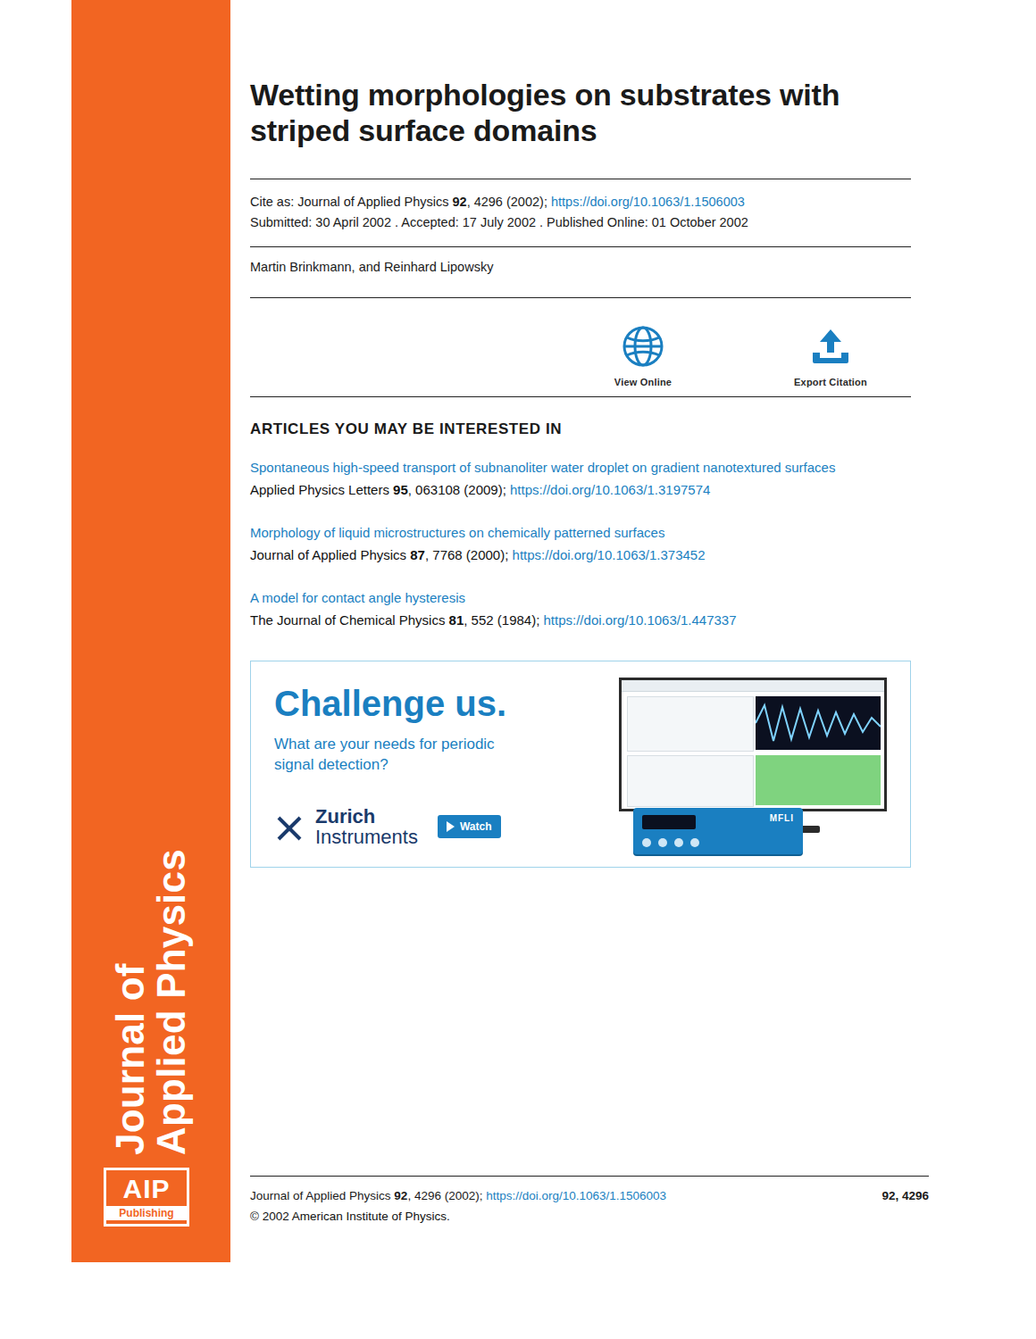Journal of
Applied Physics
AIP
Publishing
Wetting morphologies on substrates with striped surface domains
Cite as: Journal of Applied Physics 92, 4296 (2002); https://doi.org/10.1063/1.1506003
Submitted: 30 April 2002 . Accepted: 17 July 2002 . Published Online: 01 October 2002
Martin Brinkmann, and Reinhard Lipowsky
View Online
Export Citation
ARTICLES YOU MAY BE INTERESTED IN
Spontaneous high-speed transport of subnanoliter water droplet on gradient nanotextured surfaces Applied Physics Letters 95, 063108 (2009); https://doi.org/10.1063/1.3197574
Morphology of liquid microstructures on chemically patterned surfaces Journal of Applied Physics 87, 7768 (2000); https://doi.org/10.1063/1.373452
A model for contact angle hysteresis The Journal of Chemical Physics 81, 552 (1984); https://doi.org/10.1063/1.447337
Challenge us.
What are your needs for periodic
signal detection?
Zurich
Instruments
Watch
MFLI
Journal of Applied Physics 92, 4296 (2002); https://doi.org/10.1063/1.1506003
92, 4296
© 2002 American Institute of Physics.